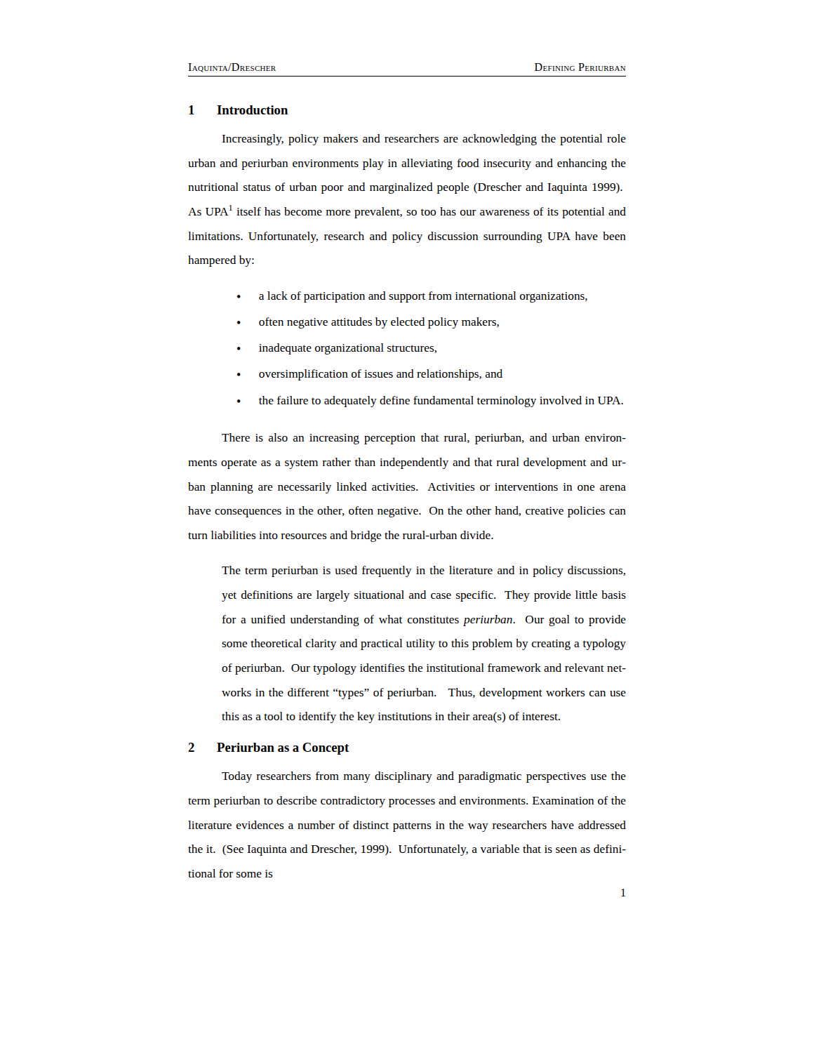Iaquinta/Drescher Defining Periurban
1 Introduction
Increasingly, policy makers and researchers are acknowledging the potential role urban and periurban environments play in alleviating food insecurity and enhancing the nutritional status of urban poor and marginalized people (Drescher and Iaquinta 1999). As UPA1 itself has become more prevalent, so too has our awareness of its potential and limitations. Unfortunately, research and policy discussion surrounding UPA have been hampered by:
a lack of participation and support from international organizations,
often negative attitudes by elected policy makers,
inadequate organizational structures,
oversimplification of issues and relationships, and
the failure to adequately define fundamental terminology involved in UPA.
There is also an increasing perception that rural, periurban, and urban environments operate as a system rather than independently and that rural development and urban planning are necessarily linked activities. Activities or interventions in one arena have consequences in the other, often negative. On the other hand, creative policies can turn liabilities into resources and bridge the rural-urban divide.
The term periurban is used frequently in the literature and in policy discussions, yet definitions are largely situational and case specific. They provide little basis for a unified understanding of what constitutes periurban. Our goal to provide some theoretical clarity and practical utility to this problem by creating a typology of periurban. Our typology identifies the institutional framework and relevant networks in the different “types” of periurban. Thus, development workers can use this as a tool to identify the key institutions in their area(s) of interest.
2 Periurban as a Concept
Today researchers from many disciplinary and paradigmatic perspectives use the term periurban to describe contradictory processes and environments. Examination of the literature evidences a number of distinct patterns in the way researchers have addressed the it. (See Iaquinta and Drescher, 1999). Unfortunately, a variable that is seen as definitional for some is
1